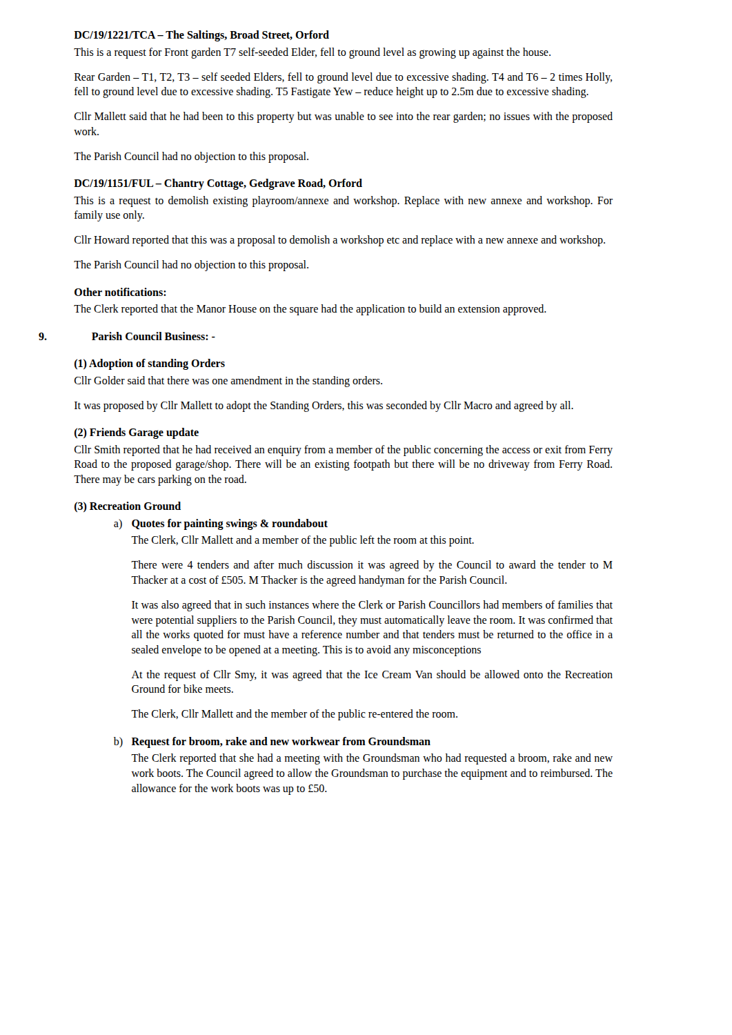DC/19/1221/TCA – The Saltings, Broad Street, Orford
This is a request for Front garden T7 self-seeded Elder, fell to ground level as growing up against the house.
Rear Garden – T1, T2, T3 – self seeded Elders, fell to ground level due to excessive shading. T4 and T6 – 2 times Holly, fell to ground level due to excessive shading. T5 Fastigate Yew – reduce height up to 2.5m due to excessive shading.
Cllr Mallett said that he had been to this property but was unable to see into the rear garden; no issues with the proposed work.
The Parish Council had no objection to this proposal.
DC/19/1151/FUL – Chantry Cottage, Gedgrave Road, Orford
This is a request to demolish existing playroom/annexe and workshop. Replace with new annexe and workshop. For family use only.
Cllr Howard reported that this was a proposal to demolish a workshop etc and replace with a new annexe and workshop.
The Parish Council had no objection to this proposal.
Other notifications:
The Clerk reported that the Manor House on the square had the application to build an extension approved.
9. Parish Council Business: -
(1) Adoption of standing Orders
Cllr Golder said that there was one amendment in the standing orders.
It was proposed by Cllr Mallett to adopt the Standing Orders, this was seconded by Cllr Macro and agreed by all.
(2) Friends Garage update
Cllr Smith reported that he had received an enquiry from a member of the public concerning the access or exit from Ferry Road to the proposed garage/shop. There will be an existing footpath but there will be no driveway from Ferry Road. There may be cars parking on the road.
(3) Recreation Ground
a)
Quotes for painting swings & roundabout
The Clerk, Cllr Mallett and a member of the public left the room at this point.
There were 4 tenders and after much discussion it was agreed by the Council to award the tender to M Thacker at a cost of £505. M Thacker is the agreed handyman for the Parish Council.
It was also agreed that in such instances where the Clerk or Parish Councillors had members of families that were potential suppliers to the Parish Council, they must automatically leave the room. It was confirmed that all the works quoted for must have a reference number and that tenders must be returned to the office in a sealed envelope to be opened at a meeting. This is to avoid any misconceptions
At the request of Cllr Smy, it was agreed that the Ice Cream Van should be allowed onto the Recreation Ground for bike meets.
The Clerk, Cllr Mallett and the member of the public re-entered the room.
b)
Request for broom, rake and new workwear from Groundsman
The Clerk reported that she had a meeting with the Groundsman who had requested a broom, rake and new work boots. The Council agreed to allow the Groundsman to purchase the equipment and to reimbursed. The allowance for the work boots was up to £50.